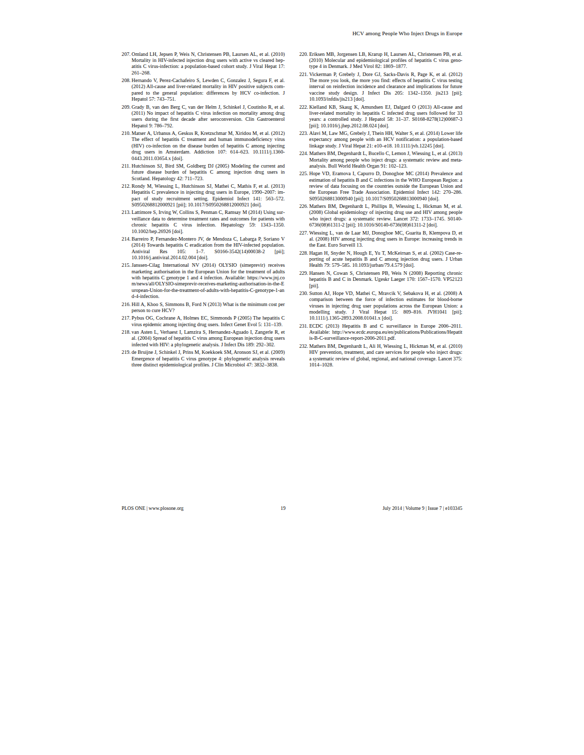HCV among People Who Inject Drugs in Europe
Omland LH, Jepsen P, Weis N, Christensen PB, Laursen AL, et al. (2010) Mortality in HIV-infected injection drug users with active vs cleared hepatitis C virus-infection: a population-based cohort study. J Viral Hepat 17: 261–268.
Hernando V, Perez-Cachafeiro S, Lewden C, Gonzalez J, Segura F, et al. (2012) All-cause and liver-related mortality in HIV positive subjects compared to the general population: differences by HCV co-infection. J Hepatol 57: 743–751.
Grady B, van den Berg C, van der Helm J, Schinkel J, Coutinho R, et al. (2011) No impact of hepatitis C virus infection on mortality among drug users during the first decade after seroconversion. Clin Gastroenterol Hepatol 9: 786–792.
Matser A, Urbanus A, Geskus R, Kretzschmar M, Xiridou M, et al. (2012) The effect of hepatitis C treatment and human immunodeficiency virus (HIV) co-infection on the disease burden of hepatitis C among injecting drug users in Amsterdam. Addiction 107: 614–623. 10.1111/j.1360-0443.2011.03654.x [doi].
Hutchinson SJ, Bird SM, Goldberg DJ (2005) Modeling the current and future disease burden of hepatitis C among injection drug users in Scotland. Hepatology 42: 711–723.
Rondy M, Wiessing L, Hutchinson SJ, Mathei C, Mathis F, et al. (2013) Hepatitis C prevalence in injecting drug users in Europe, 1990–2007: impact of study recruitment setting. Epidemiol Infect 141: 563–572. S0950268812000921 [pii]; 10.1017/S0950268812000921 [doi].
Lattimore S, Irving W, Collins S, Penman C, Ramsay M (2014) Using surveillance data to determine treatment rates and outcomes for patients with chronic hepatitis C virus infection. Hepatology 59: 1343–1350. 10.1002/hep.26926 [doi].
Barreiro P, Fernandez-Montero JV, de Mendoza C, Labarga P, Soriano V (2014) Towards hepatitis C eradication from the HIV-infected population. Antiviral Res 105: 1–7. S0166-3542(14)00038-2 [pii]; 10.1016/j.antiviral.2014.02.004 [doi].
Janssen-Cilag International NV (2014) OLYSIO (simeprevir) receives marketing authorisation in the European Union for the treatment of adults with hepatitis C genotype 1 and 4 infection. Available: https://www.jnj.com/news/all/OLYSIO-simeprevir-receives-marketing-authorisation-in-the-European-Union-for-the-treatment-of-adults-with-hepatitis-C-genotype-1-and-4-infection.
Hill A, Khoo S, Simmons B, Ford N (2013) What is the minimum cost per person to cure HCV?
Pybus OG, Cochrane A, Holmes EC, Simmonds P (2005) The hepatitis C virus epidemic among injecting drug users. Infect Genet Evol 5: 131–139.
van Asten L, Verhaest I, Lamzira S, Hernandez-Aguado I, Zangerle R, et al. (2004) Spread of hepatitis C virus among European injection drug users infected with HIV: a phylogenetic analysis. J Infect Dis 189: 292–302.
de Bruijne J, Schinkel J, Prins M, Koekkoek SM, Aronson SJ, et al. (2009) Emergence of hepatitis C virus genotype 4: phylogenetic analysis reveals three distinct epidemiological profiles. J Clin Microbiol 47: 3832–3838.
Eriksen MB, Jorgensen LB, Krarup H, Laursen AL, Christensen PB, et al. (2010) Molecular and epidemiological profiles of hepatitis C virus genotype 4 in Denmark. J Med Virol 82: 1869–1877.
Vickerman P, Grebely J, Dore GJ, Sacks-Davis R, Page K, et al. (2012) The more you look, the more you find: effects of hepatitis C virus testing interval on reinfection incidence and clearance and implications for future vaccine study design. J Infect Dis 205: 1342–1350. jis213 [pii]; 10.1093/infdis/jis213 [doi].
Kielland KB, Skaug K, Amundsen EJ, Dalgard O (2013) All-cause and liver-related mortality in hepatitis C infected drug users followed for 33 years: a controlled study. J Hepatol 58: 31–37. S0168-8278(12)00687-3 [pii]; 10.1016/j.jhep.2012.08.024 [doi].
Alavi M, Law MG, Grebely J, Thein HH, Walter S, et al. (2014) Lower life expectancy among people with an HCV notification: a population-based linkage study. J Viral Hepat 21: e10–e18. 10.1111/jvh.12245 [doi].
Mathers BM, Degenhardt L, Bucello C, Lemon J, Wiessing L, et al. (2013) Mortality among people who inject drugs: a systematic review and meta-analysis. Bull World Health Organ 91: 102–123.
Hope VD, Eramova I, Capurro D, Donoghoe MC (2014) Prevalence and estimation of hepatitis B and C infections in the WHO European Region: a review of data focusing on the countries outside the European Union and the European Free Trade Association. Epidemiol Infect 142: 270–286. S0950268813000940 [pii]; 10.1017/S0950268813000940 [doi].
Mathers BM, Degenhardt L, Phillips B, Wiessing L, Hickman M, et al. (2008) Global epidemiology of injecting drug use and HIV among people who inject drugs: a systematic review. Lancet 372: 1733–1745. S0140-6736(08)61311-2 [pii]; 10.1016/S0140-6736(08)61311-2 [doi].
Wiessing L, van de Laar MJ, Donoghoe MC, Guarita B, Klempova D, et al. (2008) HIV among injecting drug users in Europe: increasing trends in the East. Euro Surveill 13.
Hagan H, Snyder N, Hough E, Yu T, McKeirnan S, et al. (2002) Case-reporting of acute hepatitis B and C among injection drug users. J Urban Health 79: 579–585. 10.1093/jurban/79.4.579 [doi].
Hansen N, Cowan S, Christensen PB, Weis N (2008) Reporting chronic hepatitis B and C in Denmark. Ugeskr Laeger 170: 1567–1570. VP52123 [pii].
Sutton AJ, Hope VD, Mathei C, Mravcik V, Sebakova H, et al. (2008) A comparison between the force of infection estimates for blood-borne viruses in injecting drug user populations across the European Union: a modelling study. J Viral Hepat 15: 809–816. JVH1041 [pii]; 10.1111/j.1365-2893.2008.01041.x [doi].
ECDC (2013) Hepatitis B and C surveillance in Europe 2006–2011. Available: http://www.ecdc.europa.eu/en/publications/Publications/Hepatitis-B-C-surveillance-report-2006-2011.pdf.
Mathers BM, Degenhardt L, Ali H, Wiessing L, Hickman M, et al. (2010) HIV prevention, treatment, and care services for people who inject drugs: a systematic review of global, regional, and national coverage. Lancet 375: 1014–1028.
PLOS ONE | www.plosone.org
19
July 2014 | Volume 9 | Issue 7 | e103345